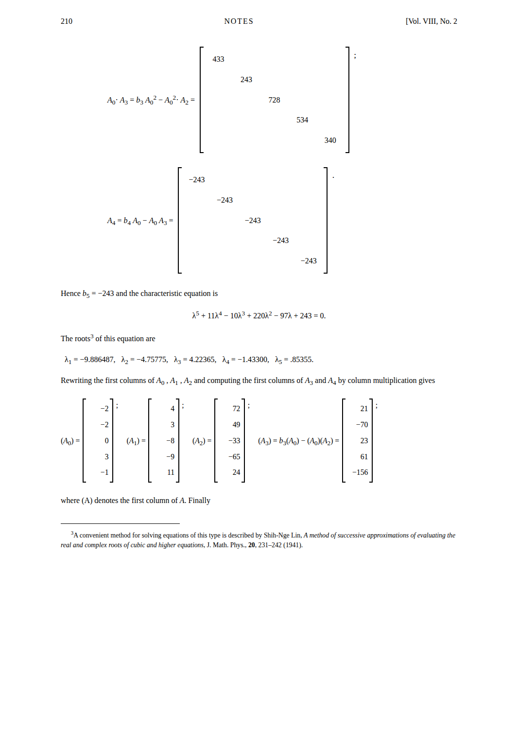210 NOTES [Vol. VIII, No. 2
A0· A3 = b3 A02 − A02· A2 = 433 243 728 534 340 ;
A4 = b4 A0 − A0 A3 = −243 −243 −243 −243 −243 .
Hence b5 = −243 and the characteristic equation is
λ5 + 11λ4 − 10λ3 + 220λ2 − 97λ + 243 = 0.
The roots3 of this equation are
λ1 = −9.886487, λ2 = −4.75775, λ3 = 4.22365, λ4 = −1.43300, λ5 = .85355.
Rewriting the first columns of A0 , A1 , A2 and computing the first columns of A3 and A4 by column multiplication gives
(A0) = −2 −2 0 3 −1 ; (A1) = 4 3 −8 −9 11 ; (A2) = 72 49 −33 −65 24 ; (A3) = b3(A0) − (A0)(A2) = 21 −70 23 61 −156 ;
where (A) denotes the first column of A. Finally
3A convenient method for solving equations of this type is described by Shih-Nge Lin, A method of successive approximations of evaluating the real and complex roots of cubic and higher equations, J. Math. Phys., 20, 231–242 (1941).